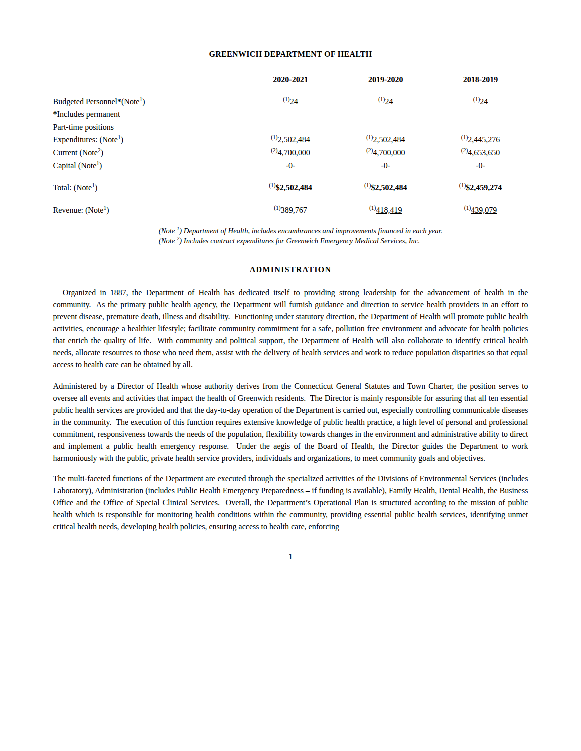GREENWICH DEPARTMENT OF HEALTH
| | 2020-2021 | 2019-2020 | 2018-2019 |
| --- | --- | --- | --- |
| Budgeted Personnel * (Note 1 ) | (1) 24 | (1) 24 | (1) 24 |
| * Includes permanent | | | |
| Part-time positions | | | |
| Expenditures: (Note 1 ) | (1) 2,502,484 | (1) 2,502,484 | (1) 2,445,276 |
| Current (Note 2 ) | (2) 4,700,000 | (2) 4,700,000 | (2) 4,653,650 |
| Capital (Note 1 ) | -0- | -0- | -0- |
| Total: (Note 1 ) | (1) $2,502,484 | (1) $2,502,484 | (1) $2,459,274 |
| Revenue: (Note 1 ) | (1) 389,767 | (1) 418,419 | (1) 439,079 |
(Note 1) Department of Health, includes encumbrances and improvements financed in each year.
(Note 2) Includes contract expenditures for Greenwich Emergency Medical Services, Inc.
ADMINISTRATION
Organized in 1887, the Department of Health has dedicated itself to providing strong leadership for the advancement of health in the community. As the primary public health agency, the Department will furnish guidance and direction to service health providers in an effort to prevent disease, premature death, illness and disability. Functioning under statutory direction, the Department of Health will promote public health activities, encourage a healthier lifestyle; facilitate community commitment for a safe, pollution free environment and advocate for health policies that enrich the quality of life. With community and political support, the Department of Health will also collaborate to identify critical health needs, allocate resources to those who need them, assist with the delivery of health services and work to reduce population disparities so that equal access to health care can be obtained by all.
Administered by a Director of Health whose authority derives from the Connecticut General Statutes and Town Charter, the position serves to oversee all events and activities that impact the health of Greenwich residents. The Director is mainly responsible for assuring that all ten essential public health services are provided and that the day-to-day operation of the Department is carried out, especially controlling communicable diseases in the community. The execution of this function requires extensive knowledge of public health practice, a high level of personal and professional commitment, responsiveness towards the needs of the population, flexibility towards changes in the environment and administrative ability to direct and implement a public health emergency response. Under the aegis of the Board of Health, the Director guides the Department to work harmoniously with the public, private health service providers, individuals and organizations, to meet community goals and objectives.
The multi-faceted functions of the Department are executed through the specialized activities of the Divisions of Environmental Services (includes Laboratory), Administration (includes Public Health Emergency Preparedness – if funding is available), Family Health, Dental Health, the Business Office and the Office of Special Clinical Services. Overall, the Department’s Operational Plan is structured according to the mission of public health which is responsible for monitoring health conditions within the community, providing essential public health services, identifying unmet critical health needs, developing health policies, ensuring access to health care, enforcing
1